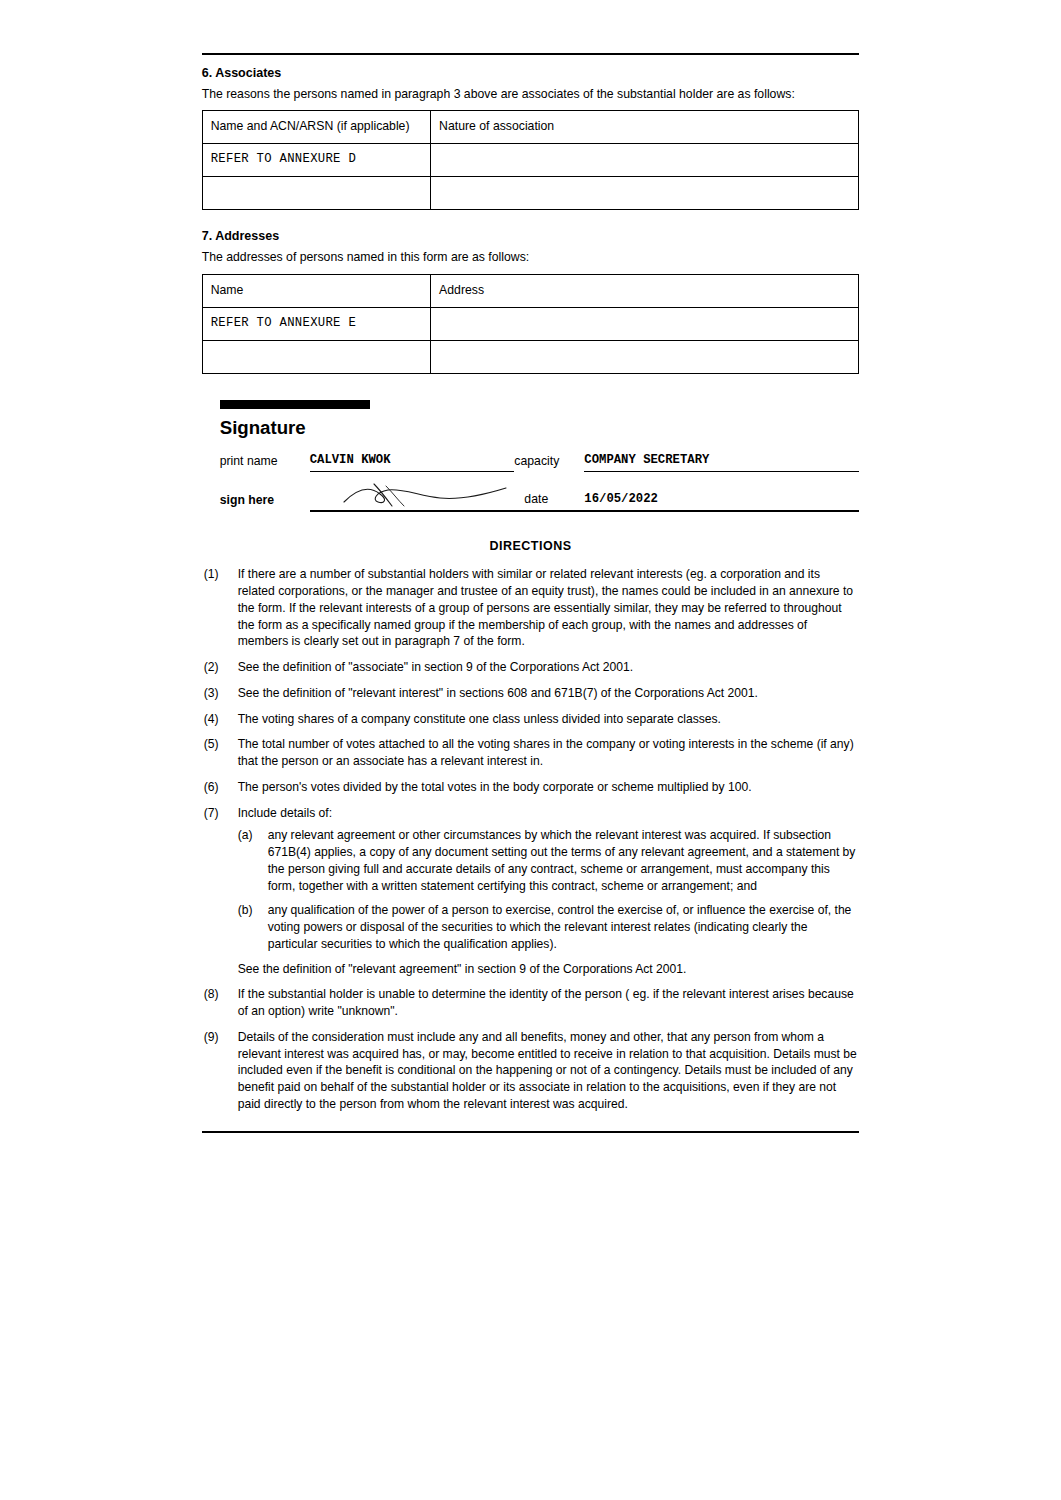6. Associates
The reasons the persons named in paragraph 3 above are associates of the substantial holder are as follows:
| Name and ACN/ARSN (if applicable) | Nature of association |
| --- | --- |
| REFER TO ANNEXURE D | |
7. Addresses
The addresses of persons named in this form are as follows:
| Name | Address |
| --- | --- |
| REFER TO ANNEXURE E | |
Signature
| print name | CALVIN KWOK | capacity | COMPANY SECRETARY |
| sign here | | date | 16/05/2022 |
DIRECTIONS
(1) If there are a number of substantial holders with similar or related relevant interests (eg. a corporation and its related corporations, or the manager and trustee of an equity trust), the names could be included in an annexure to the form. If the relevant interests of a group of persons are essentially similar, they may be referred to throughout the form as a specifically named group if the membership of each group, with the names and addresses of members is clearly set out in paragraph 7 of the form.
(2) See the definition of "associate" in section 9 of the Corporations Act 2001.
(3) See the definition of "relevant interest" in sections 608 and 671B(7) of the Corporations Act 2001.
(4) The voting shares of a company constitute one class unless divided into separate classes.
(5) The total number of votes attached to all the voting shares in the company or voting interests in the scheme (if any) that the person or an associate has a relevant interest in.
(6) The person's votes divided by the total votes in the body corporate or scheme multiplied by 100.
(7) Include details of:
(a) any relevant agreement or other circumstances by which the relevant interest was acquired. If subsection 671B(4) applies, a copy of any document setting out the terms of any relevant agreement, and a statement by the person giving full and accurate details of any contract, scheme or arrangement, must accompany this form, together with a written statement certifying this contract, scheme or arrangement; and
(b) any qualification of the power of a person to exercise, control the exercise of, or influence the exercise of, the voting powers or disposal of the securities to which the relevant interest relates (indicating clearly the particular securities to which the qualification applies).
See the definition of "relevant agreement" in section 9 of the Corporations Act 2001.
(8) If the substantial holder is unable to determine the identity of the person ( eg. if the relevant interest arises because of an option) write "unknown".
(9) Details of the consideration must include any and all benefits, money and other, that any person from whom a relevant interest was acquired has, or may, become entitled to receive in relation to that acquisition. Details must be included even if the benefit is conditional on the happening or not of a contingency. Details must be included of any benefit paid on behalf of the substantial holder or its associate in relation to the acquisitions, even if they are not paid directly to the person from whom the relevant interest was acquired.